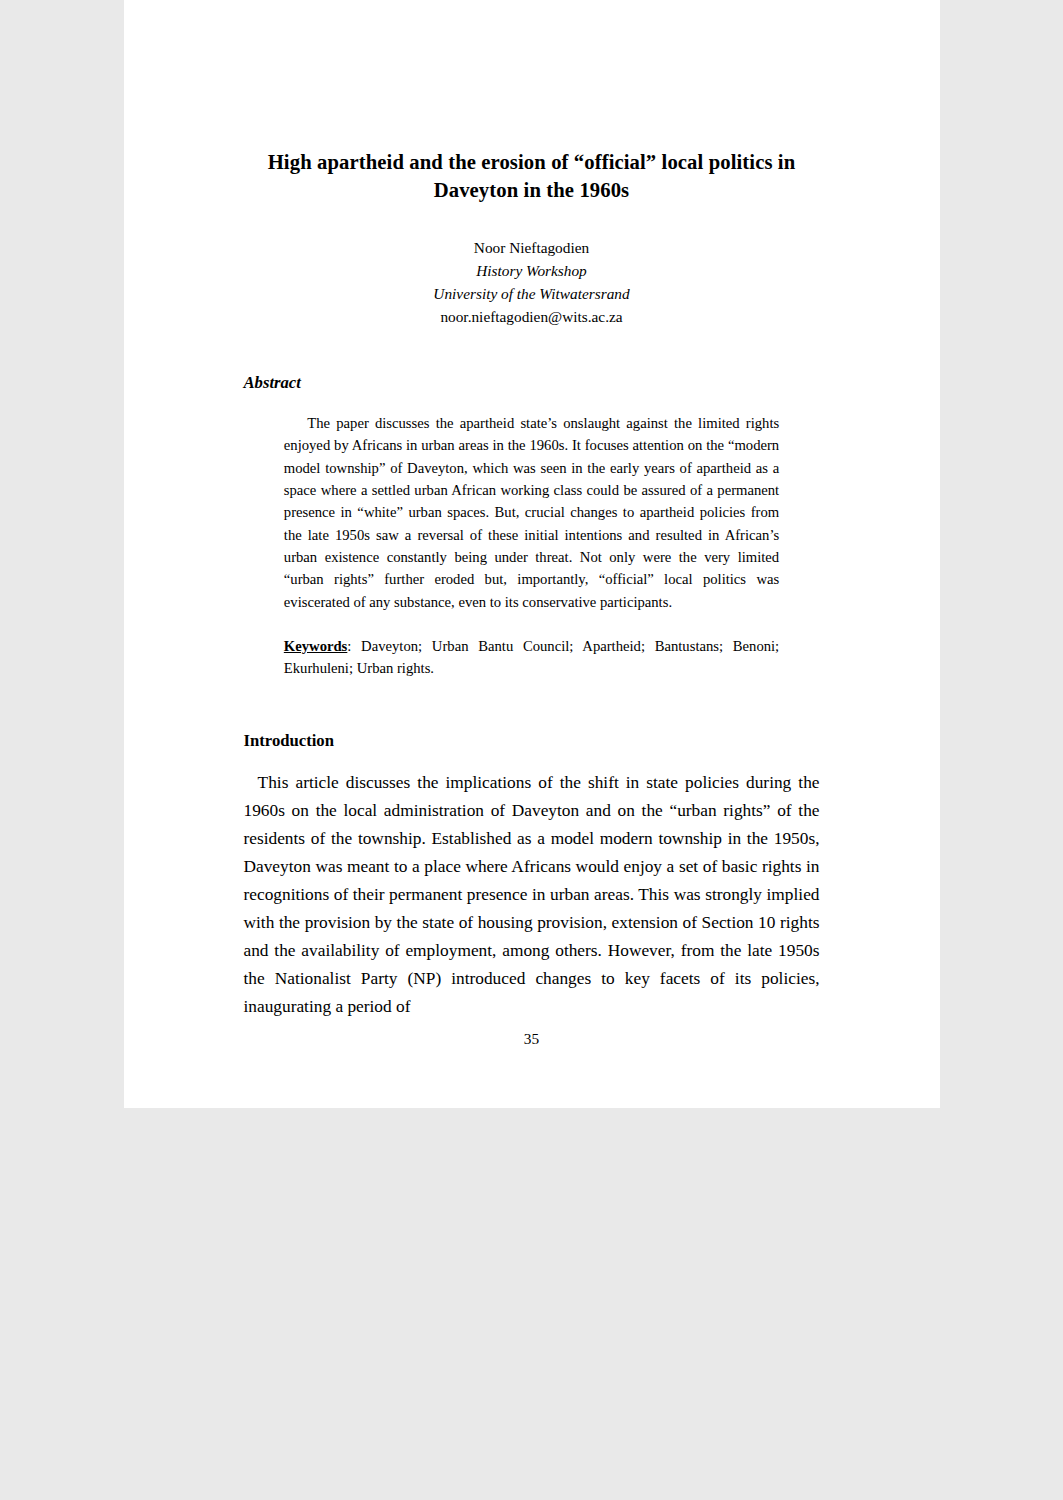High apartheid and the erosion of “official” local politics in Daveyton in the 1960s
Noor Nieftagodien
History Workshop
University of the Witwatersrand
noor.nieftagodien@wits.ac.za
Abstract
The paper discusses the apartheid state’s onslaught against the limited rights enjoyed by Africans in urban areas in the 1960s. It focuses attention on the “modern model township” of Daveyton, which was seen in the early years of apartheid as a space where a settled urban African working class could be assured of a permanent presence in “white” urban spaces. But, crucial changes to apartheid policies from the late 1950s saw a reversal of these initial intentions and resulted in African’s urban existence constantly being under threat. Not only were the very limited “urban rights” further eroded but, importantly, “official” local politics was eviscerated of any substance, even to its conservative participants.
Keywords: Daveyton; Urban Bantu Council; Apartheid; Bantustans; Benoni; Ekurhuleni; Urban rights.
Introduction
This article discusses the implications of the shift in state policies during the 1960s on the local administration of Daveyton and on the “urban rights” of the residents of the township. Established as a model modern township in the 1950s, Daveyton was meant to a place where Africans would enjoy a set of basic rights in recognitions of their permanent presence in urban areas. This was strongly implied with the provision by the state of housing provision, extension of Section 10 rights and the availability of employment, among others. However, from the late 1950s the Nationalist Party (NP) introduced changes to key facets of its policies, inaugurating a period of
35